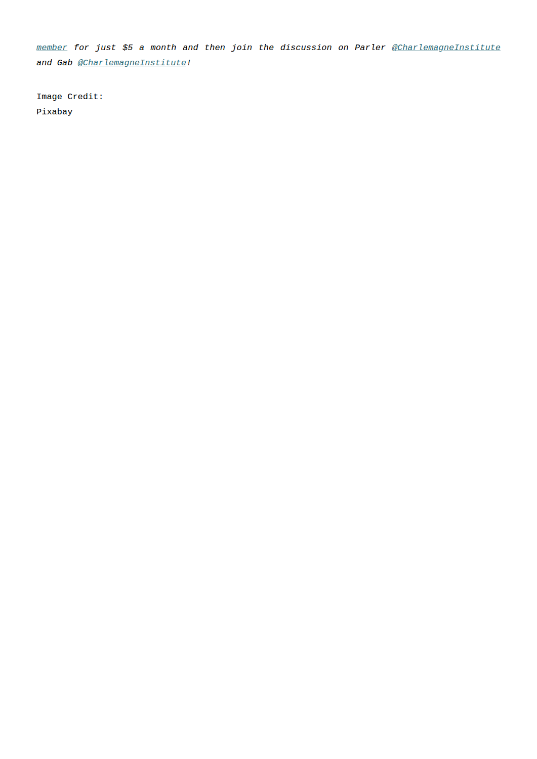member for just $5 a month and then join the discussion on Parler @CharlemagneInstitute and Gab @CharlemagneInstitute!
Image Credit:
Pixabay